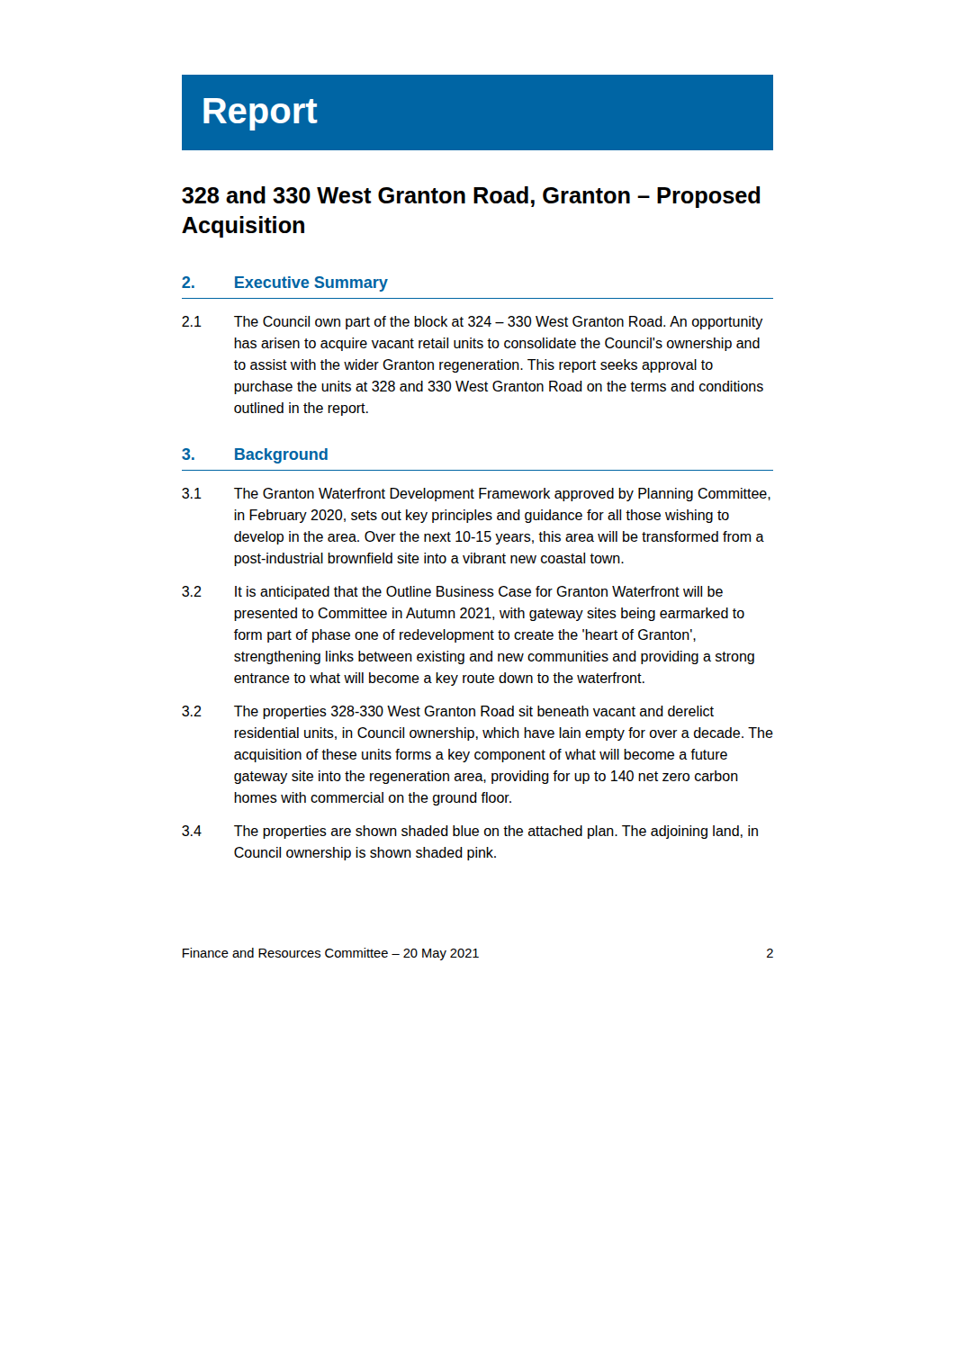Report
328 and 330 West Granton Road, Granton – Proposed Acquisition
2. Executive Summary
2.1 The Council own part of the block at 324 – 330 West Granton Road. An opportunity has arisen to acquire vacant retail units to consolidate the Council's ownership and to assist with the wider Granton regeneration. This report seeks approval to purchase the units at 328 and 330 West Granton Road on the terms and conditions outlined in the report.
3. Background
3.1 The Granton Waterfront Development Framework approved by Planning Committee, in February 2020, sets out key principles and guidance for all those wishing to develop in the area. Over the next 10-15 years, this area will be transformed from a post-industrial brownfield site into a vibrant new coastal town.
3.2 It is anticipated that the Outline Business Case for Granton Waterfront will be presented to Committee in Autumn 2021, with gateway sites being earmarked to form part of phase one of redevelopment to create the 'heart of Granton', strengthening links between existing and new communities and providing a strong entrance to what will become a key route down to the waterfront.
3.2 The properties 328-330 West Granton Road sit beneath vacant and derelict residential units, in Council ownership, which have lain empty for over a decade. The acquisition of these units forms a key component of what will become a future gateway site into the regeneration area, providing for up to 140 net zero carbon homes with commercial on the ground floor.
3.4 The properties are shown shaded blue on the attached plan. The adjoining land, in Council ownership is shown shaded pink.
Finance and Resources Committee – 20 May 2021 2